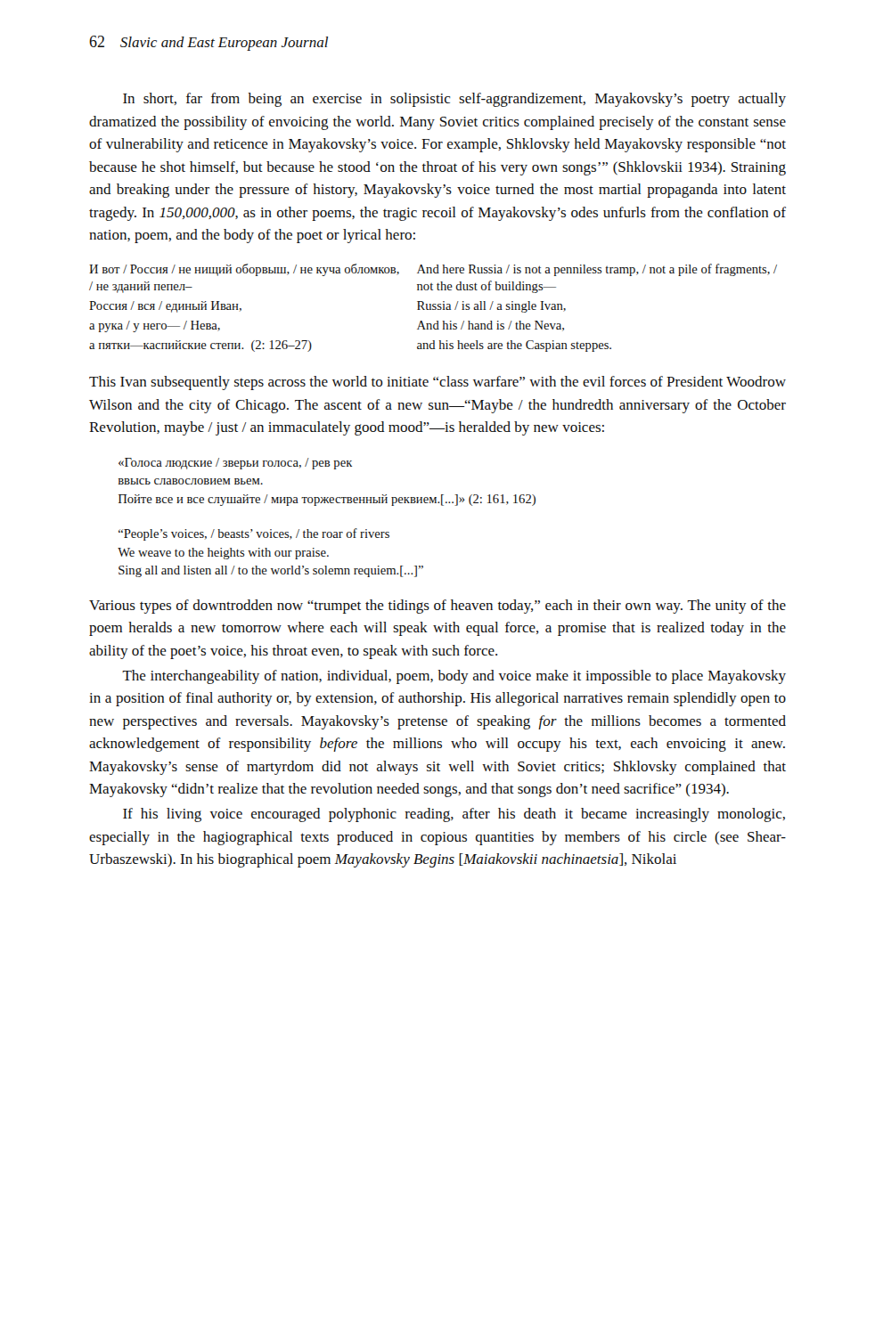62 Slavic and East European Journal
In short, far from being an exercise in solipsistic self-aggrandizement, Mayakovsky’s poetry actually dramatized the possibility of envoicing the world. Many Soviet critics complained precisely of the constant sense of vulnerability and reticence in Mayakovsky’s voice. For example, Shklovsky held Mayakovsky responsible “not because he shot himself, but because he stood ‘on the throat of his very own songs’” (Shklovskii 1934). Straining and breaking under the pressure of history, Mayakovsky’s voice turned the most martial propaganda into latent tragedy. In 150,000,000, as in other poems, the tragic recoil of Mayakovsky’s odes unfurls from the conflation of nation, poem, and the body of the poet or lyrical hero:
| И вот / Россия / не нищий оборвыш, / не куча обломков, / не зданий пепел– | And here Russia / is not a penniless tramp, / not a pile of fragments, / not the dust of buildings— |
| Россия / вся / единый Иван, | Russia / is all / a single Ivan, |
| а рука / у него— / Нева, | And his / hand is / the Neva, |
| а пятки—каспийские степи. (2: 126–27) | and his heels are the Caspian steppes. |
This Ivan subsequently steps across the world to initiate “class warfare” with the evil forces of President Woodrow Wilson and the city of Chicago. The ascent of a new sun—“Maybe / the hundredth anniversary of the October Revolution, maybe / just / an immaculately good mood”—is heralded by new voices:
«Голоса людские / зверьи голоса, / рев рек
ввысь славословием вьем.
Пойте все и все слушайте / мира торжественный реквием.[...]» (2: 161, 162)
“People’s voices, / beasts’ voices, / the roar of rivers
We weave to the heights with our praise.
Sing all and listen all / to the world’s solemn requiem.[...]”
Various types of downtrodden now “trumpet the tidings of heaven today,” each in their own way. The unity of the poem heralds a new tomorrow where each will speak with equal force, a promise that is realized today in the ability of the poet’s voice, his throat even, to speak with such force.
The interchangeability of nation, individual, poem, body and voice make it impossible to place Mayakovsky in a position of final authority or, by extension, of authorship. His allegorical narratives remain splendidly open to new perspectives and reversals. Mayakovsky’s pretense of speaking for the millions becomes a tormented acknowledgement of responsibility before the millions who will occupy his text, each envoicing it anew. Mayakovsky’s sense of martyrdom did not always sit well with Soviet critics; Shklovsky complained that Mayakovsky “didn’t realize that the revolution needed songs, and that songs don’t need sacrifice” (1934).
If his living voice encouraged polyphonic reading, after his death it became increasingly monologic, especially in the hagiographical texts produced in copious quantities by members of his circle (see Shear-Urbaszewski). In his biographical poem Mayakovsky Begins [Maiakovskii nachinaetsia], Nikolai